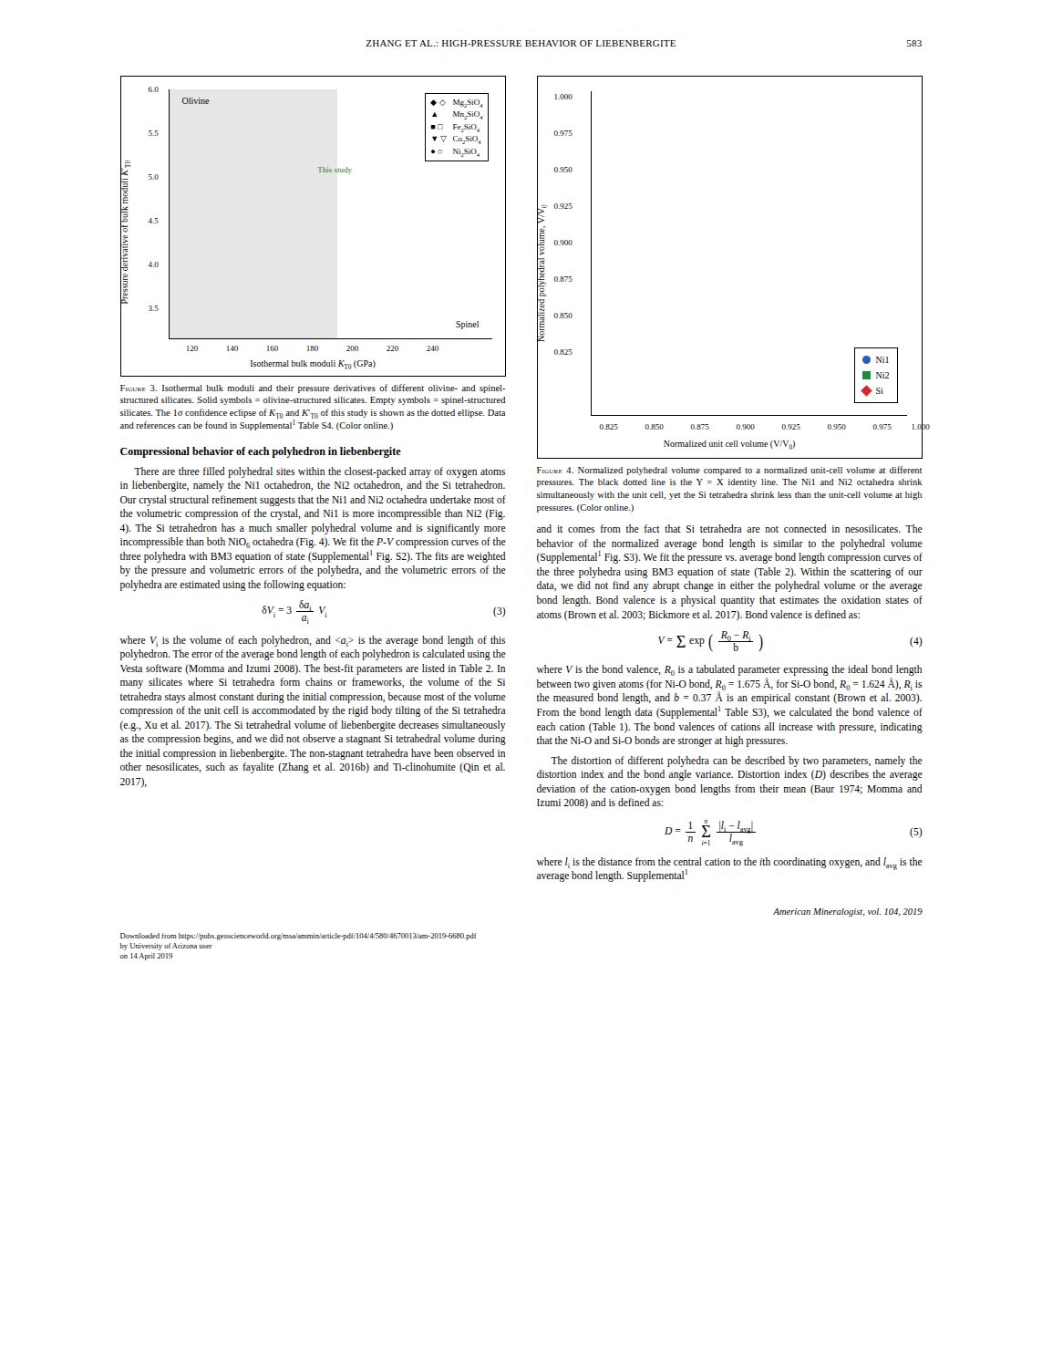ZHANG ET AL.: HIGH-PRESSURE BEHAVIOR OF LIEBENBERGITE 583
Olivine
Spinel
This study
Pressure derivative of bulk moduli K′T0
Isothermal bulk moduli KT0 (GPa)
6.0
5.5
5.0
4.5
4.0
3.5
120
140
160
180
200
220
240
◆ ◇ Mg2SiO4
▲ Mn2SiO4
■ □ Fe2SiO4
▼ ▽ Co2SiO4
● ○ Ni2SiO4
Figure 3. Isothermal bulk moduli and their pressure derivatives of different olivine- and spinel-structured silicates. Solid symbols = olivine-structured silicates. Empty symbols = spinel-structured silicates. The 1σ confidence eclipse of KT0 and K′T0 of this study is shown as the dotted ellipse. Data and references can be found in Supplemental1 Table S4. (Color online.)
Compressional behavior of each polyhedron in liebenbergite
There are three filled polyhedral sites within the closest-packed array of oxygen atoms in liebenbergite, namely the Ni1 octahedron, the Ni2 octahedron, and the Si tetrahedron. Our crystal structural refinement suggests that the Ni1 and Ni2 octahedra undertake most of the volumetric compression of the crystal, and Ni1 is more incompressible than Ni2 (Fig. 4). The Si tetrahedron has a much smaller polyhedral volume and is significantly more incompressible than both NiO6 octahedra (Fig. 4). We fit the P-V compression curves of the three polyhedra with BM3 equation of state (Supplemental1 Fig. S2). The fits are weighted by the pressure and volumetric errors of the polyhedra, and the volumetric errors of the polyhedra are estimated using the following equation:
δVi = 3 δai ai Vi
(3)
where Vi is the volume of each polyhedron, and <ai> is the average bond length of this polyhedron. The error of the average bond length of each polyhedron is calculated using the Vesta software (Momma and Izumi 2008). The best-fit parameters are listed in Table 2. In many silicates where Si tetrahedra form chains or frameworks, the volume of the Si tetrahedra stays almost constant during the initial compression, because most of the volume compression of the unit cell is accommodated by the rigid body tilting of the Si tetrahedra (e.g., Xu et al. 2017). The Si tetrahedral volume of liebenbergite decreases simultaneously as the compression begins, and we did not observe a stagnant Si tetrahedral volume during the initial compression in liebenbergite. The non-stagnant tetrahedra have been observed in other nesosilicates, such as fayalite (Zhang et al. 2016b) and Ti-clinohumite (Qin et al. 2017),
Normalized polyhedral volume, V/V0
Normalized unit cell volume (V/V0)
1.000
0.975
0.950
0.925
0.900
0.875
0.850
0.825
0.825
0.850
0.875
0.900
0.925
0.950
0.975
1.000
Ni1
Ni2
Si
Figure 4. Normalized polyhedral volume compared to a normalized unit-cell volume at different pressures. The black dotted line is the Y = X identity line. The Ni1 and Ni2 octahedra shrink simultaneously with the unit cell, yet the Si tetrahedra shrink less than the unit-cell volume at high pressures. (Color online.)
and it comes from the fact that Si tetrahedra are not connected in nesosilicates. The behavior of the normalized average bond length is similar to the polyhedral volume (Supplemental1 Fig. S3). We fit the pressure vs. average bond length compression curves of the three polyhedra using BM3 equation of state (Table 2). Within the scattering of our data, we did not find any abrupt change in either the polyhedral volume or the average bond length. Bond valence is a physical quantity that estimates the oxidation states of atoms (Brown et al. 2003; Bickmore et al. 2017). Bond valence is defined as:
V = Σ exp ( R0 − Ri b )
(4)
where V is the bond valence, R0 is a tabulated parameter expressing the ideal bond length between two given atoms (for Ni-O bond, R0 = 1.675 Å, for Si-O bond, R0 = 1.624 Å), Ri is the measured bond length, and b = 0.37 Å is an empirical constant (Brown et al. 2003). From the bond length data (Supplemental1 Table S3), we calculated the bond valence of each cation (Table 1). The bond valences of cations all increase with pressure, indicating that the Ni-O and Si-O bonds are stronger at high pressures.
The distortion of different polyhedra can be described by two parameters, namely the distortion index and the bond angle variance. Distortion index (D) describes the average deviation of the cation-oxygen bond lengths from their mean (Baur 1974; Momma and Izumi 2008) and is defined as:
D = 1 n nΣi=1 |li − lavg|lavg
(5)
where li is the distance from the central cation to the ith coordinating oxygen, and lavg is the average bond length. Supplemental1
American Mineralogist, vol. 104, 2019
Downloaded from https://pubs.geoscienceworld.org/msa/ammin/article-pdf/104/4/580/4670013/am-2019-6680.pdf
by University of Arizona user
on 14 April 2019